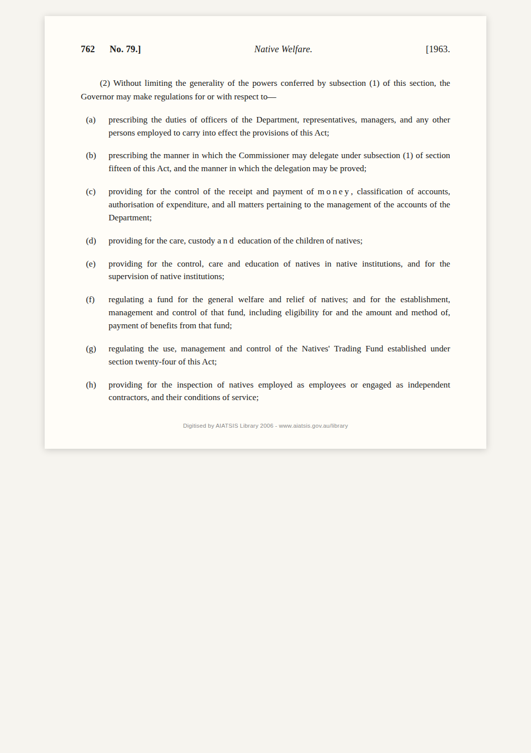762 No. 79.] Native Welfare. [1963.
(2) Without limiting the generality of the powers conferred by subsection (1) of this section, the Governor may make regulations for or with respect to—
(a) prescribing the duties of officers of the Department, representatives, managers, and any other persons employed to carry into effect the provisions of this Act;
(b) prescribing the manner in which the Commissioner may delegate under subsection (1) of section fifteen of this Act, and the manner in which the delegation may be proved;
(c) providing for the control of the receipt and payment of money, classification of accounts, authorisation of expenditure, and all matters pertaining to the management of the accounts of the Department;
(d) providing for the care, custody and education of the children of natives;
(e) providing for the control, care and education of natives in native institutions, and for the supervision of native institutions;
(f) regulating a fund for the general welfare and relief of natives; and for the establishment, management and control of that fund, including eligibility for and the amount and method of, payment of benefits from that fund;
(g) regulating the use, management and control of the Natives' Trading Fund established under section twenty-four of this Act;
(h) providing for the inspection of natives employed as employees or engaged as independent contractors, and their conditions of service;
Digitised by AIATSIS Library 2006 - www.aiatsis.gov.au/library